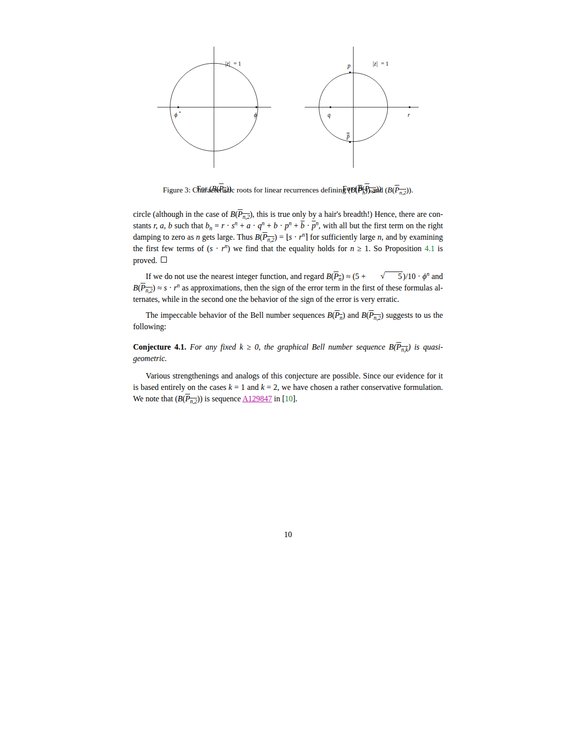|z| = 1 ϕ * ϕ
For (B(Pn))
|z| = 1 p p̅ q r
For (B(Pn,2))
Figure 3: Characteristic roots for linear recurrences defining (B(Pn)) and (B(Pn,2)).
circle (although in the case of B(Pn,2), this is true only by a hair's breadth!) Hence, there are constants r, a, b such that bn = r · sn + a · qn + b · pn + b · pn, with all but the first term on the right damping to zero as n gets large. Thus B(Pn,2) = ⌊s · rn⌉ for sufficiently large n, and by examining the first few terms of (s · rn) we find that the equality holds for n ≥ 1. So Proposition 4.1 is proved.
If we do not use the nearest integer function, and regard B(Pn) ≈ (5 + 5)/10 · ϕn and B(Pn,2) ≈ s · rn as approximations, then the sign of the error term in the first of these formulas alternates, while in the second one the behavior of the sign of the error is very erratic.
The impeccable behavior of the Bell number sequences B(Pn) and B(Pn,2) suggests to us the following:
Conjecture 4.1. For any fixed k ≥ 0, the graphical Bell number sequence B(Pn,k) is quasi-geometric.
Various strengthenings and analogs of this conjecture are possible. Since our evidence for it is based entirely on the cases k = 1 and k = 2, we have chosen a rather conservative formulation. We note that (B(Pn,2)) is sequence A129847 in [10].
10